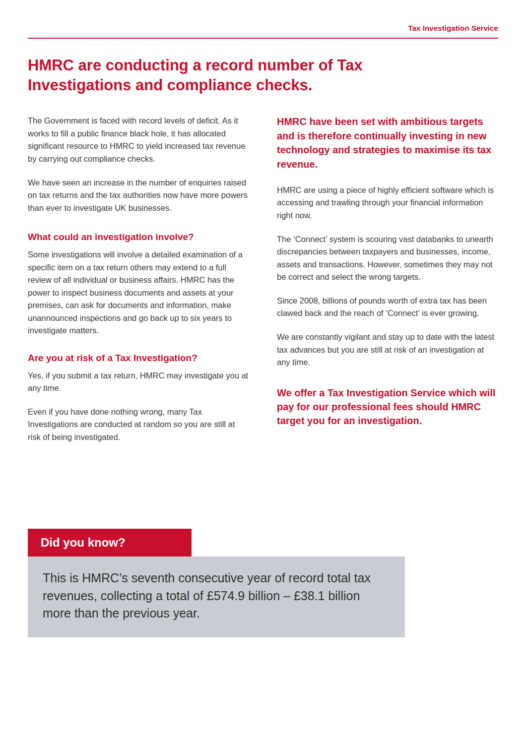Tax Investigation Service
HMRC are conducting a record number of Tax Investigations and compliance checks.
The Government is faced with record levels of deficit. As it works to fill a public finance black hole, it has allocated significant resource to HMRC to yield increased tax revenue by carrying out compliance checks.
We have seen an increase in the number of enquiries raised on tax returns and the tax authorities now have more powers than ever to investigate UK businesses.
What could an investigation involve?
Some investigations will involve a detailed examination of a specific item on a tax return others may extend to a full review of all individual or business affairs. HMRC has the power to inspect business documents and assets at your premises, can ask for documents and information, make unannounced inspections and go back up to six years to investigate matters.
Are you at risk of a Tax Investigation?
Yes, if you submit a tax return, HMRC may investigate you at any time.
Even if you have done nothing wrong, many Tax Investigations are conducted at random so you are still at risk of being investigated.
HMRC have been set with ambitious targets and is therefore continually investing in new technology and strategies to maximise its tax revenue.
HMRC are using a piece of highly efficient software which is accessing and trawling through your financial information right now.
The ‘Connect’ system is scouring vast databanks to unearth discrepancies between taxpayers and businesses, income, assets and transactions. However, sometimes they may not be correct and select the wrong targets.
Since 2008, billions of pounds worth of extra tax has been clawed back and the reach of ‘Connect’ is ever growing.
We are constantly vigilant and stay up to date with the latest tax advances but you are still at risk of an investigation at any time.
We offer a Tax Investigation Service which will pay for our professional fees should HMRC target you for an investigation.
Did you know?
This is HMRC’s seventh consecutive year of record total tax revenues, collecting a total of £574.9 billion – £38.1 billion more than the previous year.